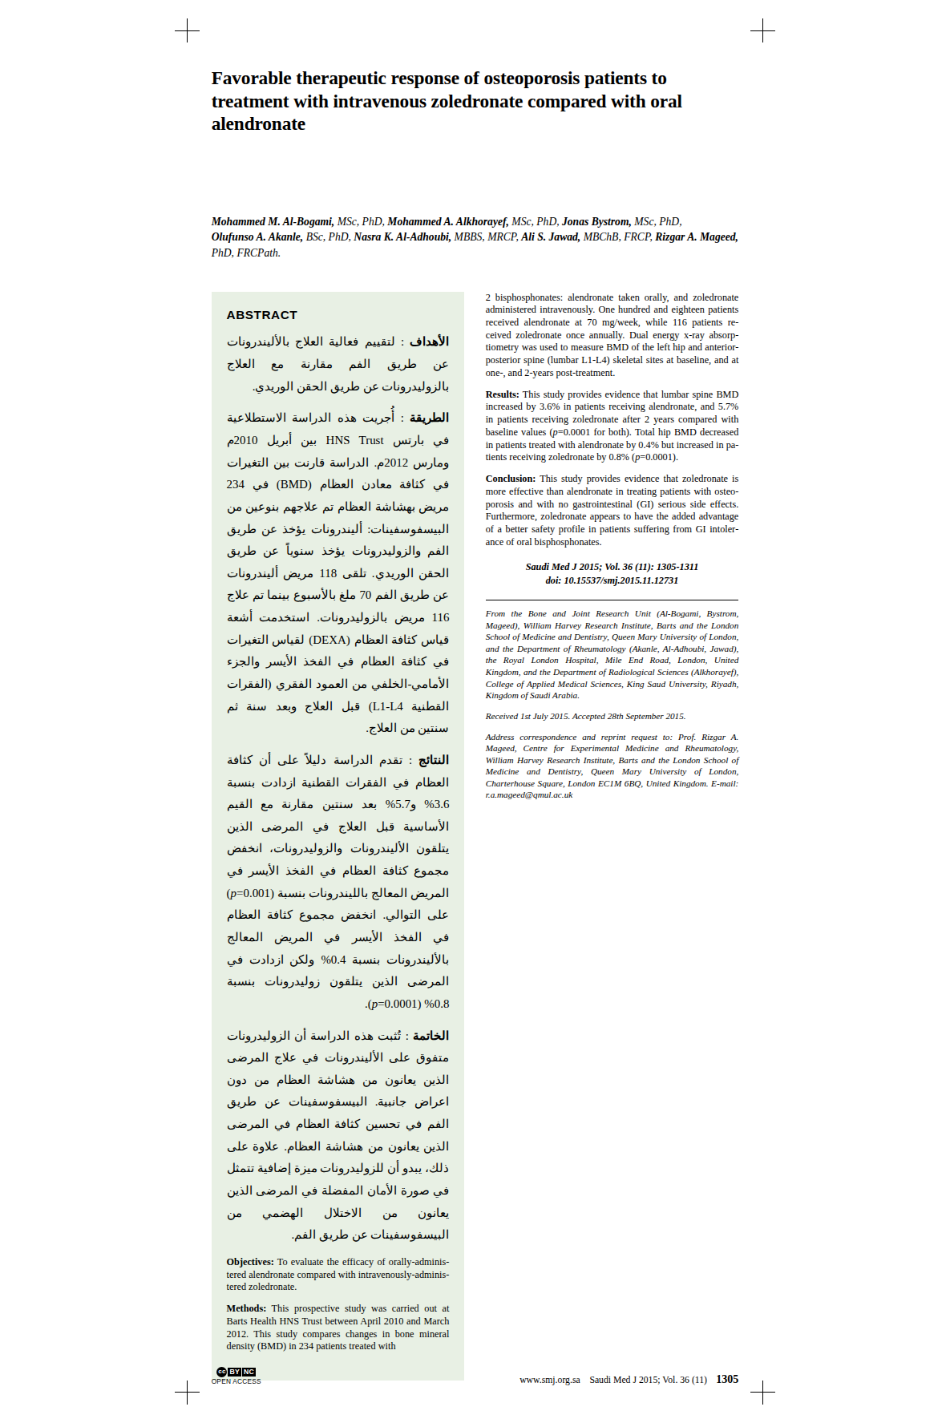Favorable therapeutic response of osteoporosis patients to treatment with intravenous zoledronate compared with oral alendronate
Mohammed M. Al-Bogami, MSc, PhD, Mohammed A. Alkhorayef, MSc, PhD, Jonas Bystrom, MSc, PhD,
Olufunso A. Akanle, BSc, PhD, Nasra K. Al-Adhoubi, MBBS, MRCP, Ali S. Jawad, MBChB, FRCP, Rizgar A. Mageed, PhD, FRCPath.
ABSTRACT
الأهداف : لتقييم فعالية العلاج بالأليندرونات عن طريق الفم مقارنة مع العلاج بالزوليدرونات عن طريق الحقن الوريدي.
الطريقة : أُجريت هذه الدراسة الاستطلاعية في بارتس HNS Trust بين أبريل 2010م ومارس 2012م. الدراسة قارنت بين التغيرات في كثافة معادن العظام (BMD) في 234 مريض بهشاشة العظام تم علاجهم بنوعين من البيسفوسفينات: أليندرونات يؤخذ عن طريق الفم والزوليدرونات يؤخذ سنوياً عن طريق الحقن الوريدي. تلقى 118 مريض أليندرونات عن طريق الفم 70 ملغ بالأسبوع بينما تم علاج 116 مريض بالزوليدرونات. استخدمت أشعة قياس كثافة العظام (DEXA) لقياس التغيرات في كثافة العظام في الفخذ الأيسر والجزء الأمامي-الخلفي من العمود الفقري (الفقرات القطنية L1-L4) قبل العلاج وبعد سنة ثم سنتين من العلاج.
النتائج : تقدم الدراسة دليلاً على أن كثافة العظام في الفقرات القطنية ازدادت بنسبة 3.6% و5.7% بعد سنتين مقارنة مع القيم الأساسية قبل العلاج في المرضى الذين يتلقون الأليندرونات والزوليدرونات، انخفض مجموع كثافة العظام في الفخذ الأيسر في المريض المعالج بالليندرونات بنسبة (p=0.001) على التوالي. انخفض مجموع كثافة العظام في الفخذ الأيسر في المريض المعالج بالأليندرونات بنسبة 0.4% ولكن ازدادت في المرضى الذين يتلقون زوليدرونات بنسبة 0.8% (p=0.0001).
الخاتمة : تُثبت هذه الدراسة أن الزوليدرونات متفوق على الأليندرونات في علاج المرضى الذين يعانون من هشاشة العظام من دون اعراض جانبية. البيسفوسفينات عن طريق الفم في تحسين كثافة العظام في المرضى الذين يعانون من هشاشة العظام. علاوة على ذلك، يبدو أن للزوليدرونات ميزة إضافية تتمثل في صورة الأمان المفضلة في المرضى الذين يعانون من الاختلال الهضمي من البيسفوسفينات عن طريق الفم.
Objectives: To evaluate the efficacy of orally-administered alendronate compared with intravenously-administered zoledronate.
Methods: This prospective study was carried out at Barts Health HNS Trust between April 2010 and March 2012. This study compares changes in bone mineral density (BMD) in 234 patients treated with
2 bisphosphonates: alendronate taken orally, and zoledronate administered intravenously. One hundred and eighteen patients received alendronate at 70 mg/week, while 116 patients received zoledronate once annually. Dual energy x-ray absorptiometry was used to measure BMD of the left hip and anterior-posterior spine (lumbar L1-L4) skeletal sites at baseline, and at one-, and 2-years post-treatment.
Results: This study provides evidence that lumbar spine BMD increased by 3.6% in patients receiving alendronate, and 5.7% in patients receiving zoledronate after 2 years compared with baseline values (p=0.0001 for both). Total hip BMD decreased in patients treated with alendronate by 0.4% but increased in patients receiving zoledronate by 0.8% (p=0.0001).
Conclusion: This study provides evidence that zoledronate is more effective than alendronate in treating patients with osteoporosis and with no gastrointestinal (GI) serious side effects. Furthermore, zoledronate appears to have the added advantage of a better safety profile in patients suffering from GI intolerance of oral bisphosphonates.
Saudi Med J 2015; Vol. 36 (11): 1305-1311
doi: 10.15537/smj.2015.11.12731
From the Bone and Joint Research Unit (Al-Bogami, Bystrom, Mageed), William Harvey Research Institute, Barts and the London School of Medicine and Dentistry, Queen Mary University of London, and the Department of Rheumatology (Akanle, Al-Adhoubi, Jawad), the Royal London Hospital, Mile End Road, London, United Kingdom, and the Department of Radiological Sciences (Alkhorayef), College of Applied Medical Sciences, King Saud University, Riyadh, Kingdom of Saudi Arabia.
Received 1st July 2015. Accepted 28th September 2015.
Address correspondence and reprint request to: Prof. Rizgar A. Mageed, Centre for Experimental Medicine and Rheumatology, William Harvey Research Institute, Barts and the London School of Medicine and Dentistry, Queen Mary University of London, Charterhouse Square, London EC1M 6BQ, United Kingdom. E-mail: r.a.mageed@qmul.ac.uk
cc
BY
NC
OPEN ACCESS
www.smj.org.sa Saudi Med J 2015; Vol. 36 (11)1305